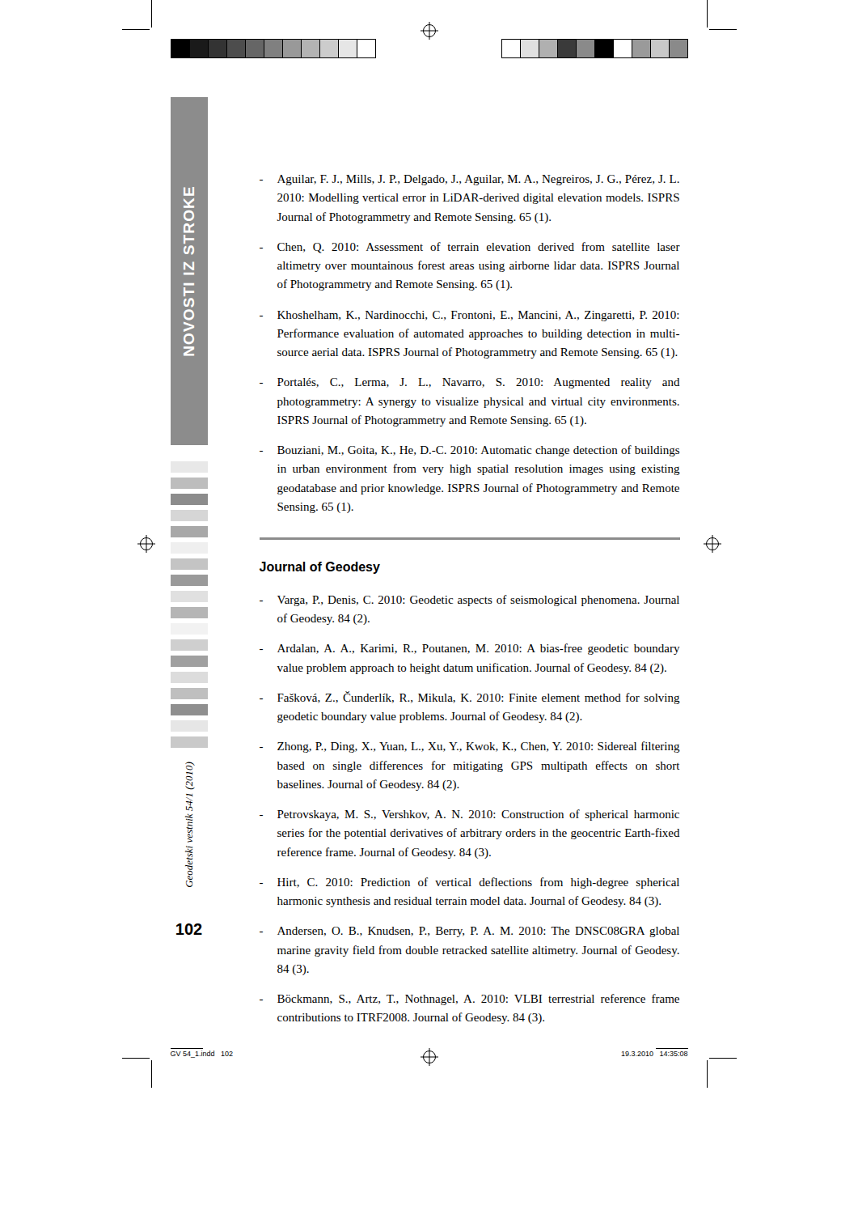NOVOSTI IZ STROKE
Geodetski vestnik 54/1 (2010)
102
Aguilar, F. J., Mills, J. P., Delgado, J., Aguilar, M. A., Negreiros, J. G., Pérez, J. L. 2010: Modelling vertical error in LiDAR-derived digital elevation models. ISPRS Journal of Photogrammetry and Remote Sensing. 65 (1).
Chen, Q. 2010: Assessment of terrain elevation derived from satellite laser altimetry over mountainous forest areas using airborne lidar data. ISPRS Journal of Photogrammetry and Remote Sensing. 65 (1).
Khoshelham, K., Nardinocchi, C., Frontoni, E., Mancini, A., Zingaretti, P. 2010: Performance evaluation of automated approaches to building detection in multi-source aerial data. ISPRS Journal of Photogrammetry and Remote Sensing. 65 (1).
Portalés, C., Lerma, J. L., Navarro, S. 2010: Augmented reality and photogrammetry: A synergy to visualize physical and virtual city environments. ISPRS Journal of Photogrammetry and Remote Sensing. 65 (1).
Bouziani, M., Goita, K., He, D.-C. 2010: Automatic change detection of buildings in urban environment from very high spatial resolution images using existing geodatabase and prior knowledge. ISPRS Journal of Photogrammetry and Remote Sensing. 65 (1).
Journal of Geodesy
Varga, P., Denis, C. 2010: Geodetic aspects of seismological phenomena. Journal of Geodesy. 84 (2).
Ardalan, A. A., Karimi, R., Poutanen, M. 2010: A bias-free geodetic boundary value problem approach to height datum unification. Journal of Geodesy. 84 (2).
Fašková, Z., Čunderlík, R., Mikula, K. 2010: Finite element method for solving geodetic boundary value problems. Journal of Geodesy. 84 (2).
Zhong, P., Ding, X., Yuan, L., Xu, Y., Kwok, K., Chen, Y. 2010: Sidereal filtering based on single differences for mitigating GPS multipath effects on short baselines. Journal of Geodesy. 84 (2).
Petrovskaya, M. S., Vershkov, A. N. 2010: Construction of spherical harmonic series for the potential derivatives of arbitrary orders in the geocentric Earth-fixed reference frame. Journal of Geodesy. 84 (3).
Hirt, C. 2010: Prediction of vertical deflections from high-degree spherical harmonic synthesis and residual terrain model data. Journal of Geodesy. 84 (3).
Andersen, O. B., Knudsen, P., Berry, P. A. M. 2010: The DNSC08GRA global marine gravity field from double retracked satellite altimetry. Journal of Geodesy. 84 (3).
Böckmann, S., Artz, T., Nothnagel, A. 2010: VLBI terrestrial reference frame contributions to ITRF2008. Journal of Geodesy. 84 (3).
GV 54_1.indd 102 19.3.2010 14:35:08